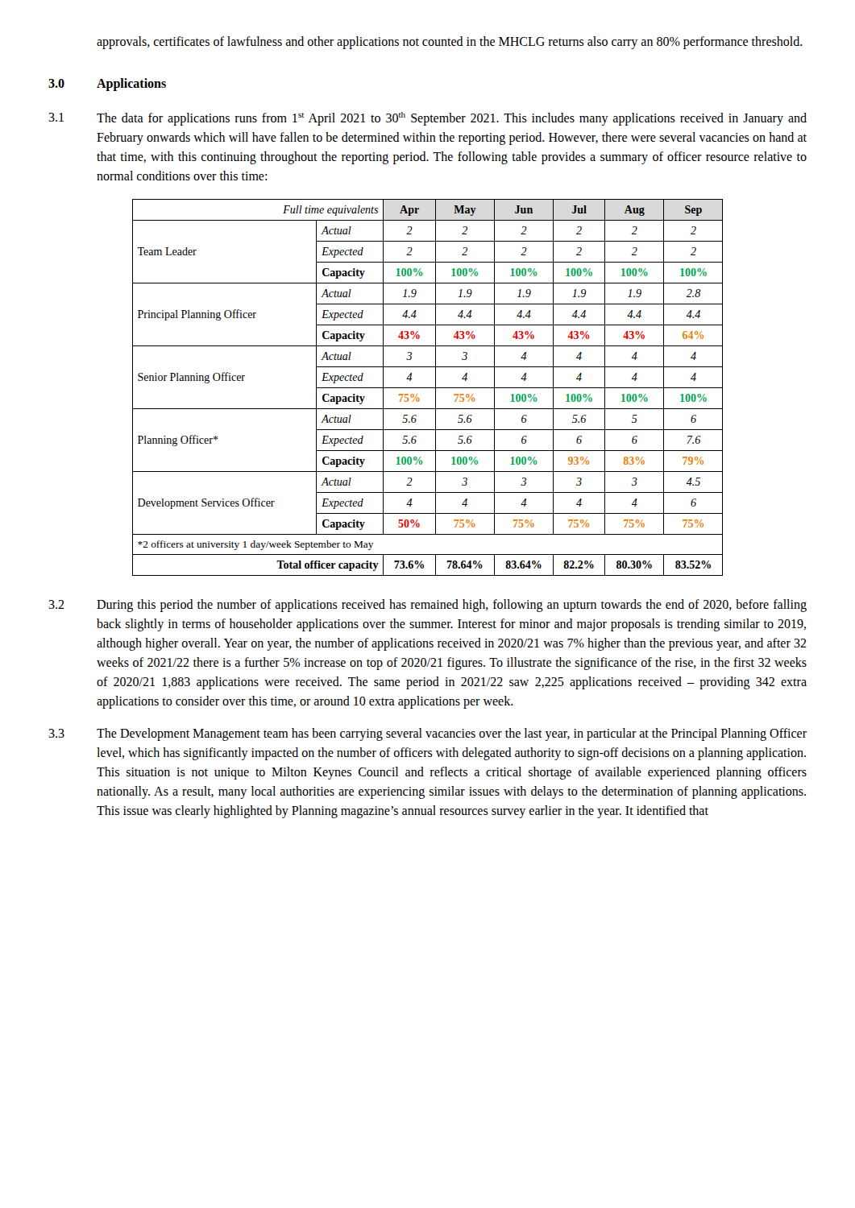approvals, certificates of lawfulness and other applications not counted in the MHCLG returns also carry an 80% performance threshold.
3.0 Applications
3.1 The data for applications runs from 1st April 2021 to 30th September 2021. This includes many applications received in January and February onwards which will have fallen to be determined within the reporting period. However, there were several vacancies on hand at that time, with this continuing throughout the reporting period. The following table provides a summary of officer resource relative to normal conditions over this time:
| Full time equivalents | Apr | May | Jun | Jul | Aug | Sep |
| --- | --- | --- | --- | --- | --- | --- |
| Team Leader | Actual | 2 | 2 | 2 | 2 | 2 | 2 |
| Expected | 2 | 2 | 2 | 2 | 2 | 2 |
| Capacity | 100% | 100% | 100% | 100% | 100% | 100% |
| Principal Planning Officer | Actual | 1.9 | 1.9 | 1.9 | 1.9 | 1.9 | 2.8 |
| Expected | 4.4 | 4.4 | 4.4 | 4.4 | 4.4 | 4.4 |
| Capacity | 43% | 43% | 43% | 43% | 43% | 64% |
| Senior Planning Officer | Actual | 3 | 3 | 4 | 4 | 4 | 4 |
| Expected | 4 | 4 | 4 | 4 | 4 | 4 |
| Capacity | 75% | 75% | 100% | 100% | 100% | 100% |
| Planning Officer* | Actual | 5.6 | 5.6 | 6 | 5.6 | 5 | 6 |
| Expected | 5.6 | 5.6 | 6 | 6 | 6 | 7.6 |
| Capacity | 100% | 100% | 100% | 93% | 83% | 79% |
| Development Services Officer | Actual | 2 | 3 | 3 | 3 | 3 | 4.5 |
| Expected | 4 | 4 | 4 | 4 | 4 | 6 |
| Capacity | 50% | 75% | 75% | 75% | 75% | 75% |
| *2 officers at university 1 day/week September to May |
| Total officer capacity | 73.6% | 78.64% | 83.64% | 82.2% | 80.30% | 83.52% |
3.2 During this period the number of applications received has remained high, following an upturn towards the end of 2020, before falling back slightly in terms of householder applications over the summer. Interest for minor and major proposals is trending similar to 2019, although higher overall. Year on year, the number of applications received in 2020/21 was 7% higher than the previous year, and after 32 weeks of 2021/22 there is a further 5% increase on top of 2020/21 figures. To illustrate the significance of the rise, in the first 32 weeks of 2020/21 1,883 applications were received. The same period in 2021/22 saw 2,225 applications received – providing 342 extra applications to consider over this time, or around 10 extra applications per week.
3.3 The Development Management team has been carrying several vacancies over the last year, in particular at the Principal Planning Officer level, which has significantly impacted on the number of officers with delegated authority to sign-off decisions on a planning application. This situation is not unique to Milton Keynes Council and reflects a critical shortage of available experienced planning officers nationally. As a result, many local authorities are experiencing similar issues with delays to the determination of planning applications. This issue was clearly highlighted by Planning magazine’s annual resources survey earlier in the year. It identified that